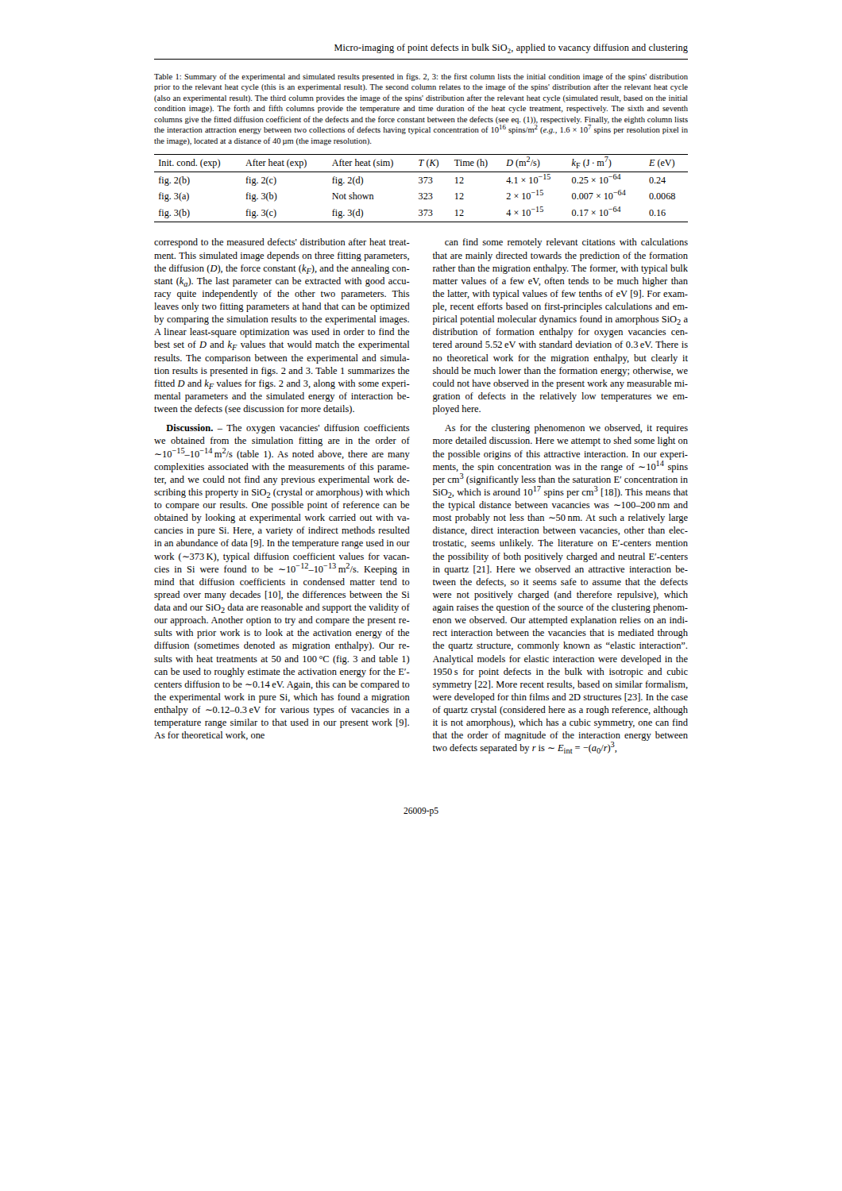Micro-imaging of point defects in bulk SiO2, applied to vacancy diffusion and clustering
Table 1: Summary of the experimental and simulated results presented in figs. 2, 3: the first column lists the initial condition image of the spins' distribution prior to the relevant heat cycle (this is an experimental result). The second column relates to the image of the spins' distribution after the relevant heat cycle (also an experimental result). The third column provides the image of the spins' distribution after the relevant heat cycle (simulated result, based on the initial condition image). The forth and fifth columns provide the temperature and time duration of the heat cycle treatment, respectively. The sixth and seventh columns give the fitted diffusion coefficient of the defects and the force constant between the defects (see eq. (1)), respectively. Finally, the eighth column lists the interaction attraction energy between two collections of defects having typical concentration of 1016 spins/m2 (e.g., 1.6 × 107 spins per resolution pixel in the image), located at a distance of 40 µm (the image resolution).
| Init. cond. (exp) | After heat (exp) | After heat (sim) | T ( K ) | Time (h) | D (m 2 /s) | k F (J · m 7 ) | E (eV) |
| --- | --- | --- | --- | --- | --- | --- | --- |
| fig. 2(b) | fig. 2(c) | fig. 2(d) | 373 | 12 | 4.1 × 10 −15 | 0.25 × 10 −64 | 0.24 |
| fig. 3(a) | fig. 3(b) | Not shown | 323 | 12 | 2 × 10 −15 | 0.007 × 10 −64 | 0.0068 |
| fig. 3(b) | fig. 3(c) | fig. 3(d) | 373 | 12 | 4 × 10 −15 | 0.17 × 10 −64 | 0.16 |
correspond to the measured defects' distribution after heat treatment. This simulated image depends on three fitting parameters, the diffusion (D), the force constant (kF), and the annealing constant (ka). The last parameter can be extracted with good accuracy quite independently of the other two parameters. This leaves only two fitting parameters at hand that can be optimized by comparing the simulation results to the experimental images. A linear least-square optimization was used in order to find the best set of D and kF values that would match the experimental results. The comparison between the experimental and simulation results is presented in figs. 2 and 3. Table 1 summarizes the fitted D and kF values for figs. 2 and 3, along with some experimental parameters and the simulated energy of interaction between the defects (see discussion for more details).
Discussion. – The oxygen vacancies' diffusion coefficients we obtained from the simulation fitting are in the order of ∼10−15–10−14 m2/s (table 1). As noted above, there are many complexities associated with the measurements of this parameter, and we could not find any previous experimental work describing this property in SiO2 (crystal or amorphous) with which to compare our results. One possible point of reference can be obtained by looking at experimental work carried out with vacancies in pure Si. Here, a variety of indirect methods resulted in an abundance of data [9]. In the temperature range used in our work (∼373 K), typical diffusion coefficient values for vacancies in Si were found to be ∼10−12–10−13 m2/s. Keeping in mind that diffusion coefficients in condensed matter tend to spread over many decades [10], the differences between the Si data and our SiO2 data are reasonable and support the validity of our approach. Another option to try and compare the present results with prior work is to look at the activation energy of the diffusion (sometimes denoted as migration enthalpy). Our results with heat treatments at 50 and 100 °C (fig. 3 and table 1) can be used to roughly estimate the activation energy for the E′-centers diffusion to be ∼0.14 eV. Again, this can be compared to the experimental work in pure Si, which has found a migration enthalpy of ∼0.12–0.3 eV for various types of vacancies in a temperature range similar to that used in our present work [9]. As for theoretical work, one
can find some remotely relevant citations with calculations that are mainly directed towards the prediction of the formation rather than the migration enthalpy. The former, with typical bulk matter values of a few eV, often tends to be much higher than the latter, with typical values of few tenths of eV [9]. For example, recent efforts based on first-principles calculations and empirical potential molecular dynamics found in amorphous SiO2 a distribution of formation enthalpy for oxygen vacancies centered around 5.52 eV with standard deviation of 0.3 eV. There is no theoretical work for the migration enthalpy, but clearly it should be much lower than the formation energy; otherwise, we could not have observed in the present work any measurable migration of defects in the relatively low temperatures we employed here.
As for the clustering phenomenon we observed, it requires more detailed discussion. Here we attempt to shed some light on the possible origins of this attractive interaction. In our experiments, the spin concentration was in the range of ∼1014 spins per cm3 (significantly less than the saturation E′ concentration in SiO2, which is around 1017 spins per cm3 [18]). This means that the typical distance between vacancies was ∼100–200 nm and most probably not less than ∼50 nm. At such a relatively large distance, direct interaction between vacancies, other than electrostatic, seems unlikely. The literature on E′-centers mention the possibility of both positively charged and neutral E′-centers in quartz [21]. Here we observed an attractive interaction between the defects, so it seems safe to assume that the defects were not positively charged (and therefore repulsive), which again raises the question of the source of the clustering phenomenon we observed. Our attempted explanation relies on an indirect interaction between the vacancies that is mediated through the quartz structure, commonly known as “elastic interaction”. Analytical models for elastic interaction were developed in the 1950 s for point defects in the bulk with isotropic and cubic symmetry [22]. More recent results, based on similar formalism, were developed for thin films and 2D structures [23]. In the case of quartz crystal (considered here as a rough reference, although it is not amorphous), which has a cubic symmetry, one can find that the order of magnitude of the interaction energy between two defects separated by r is ∼ Eint = −(a0/r)3,
26009-p5